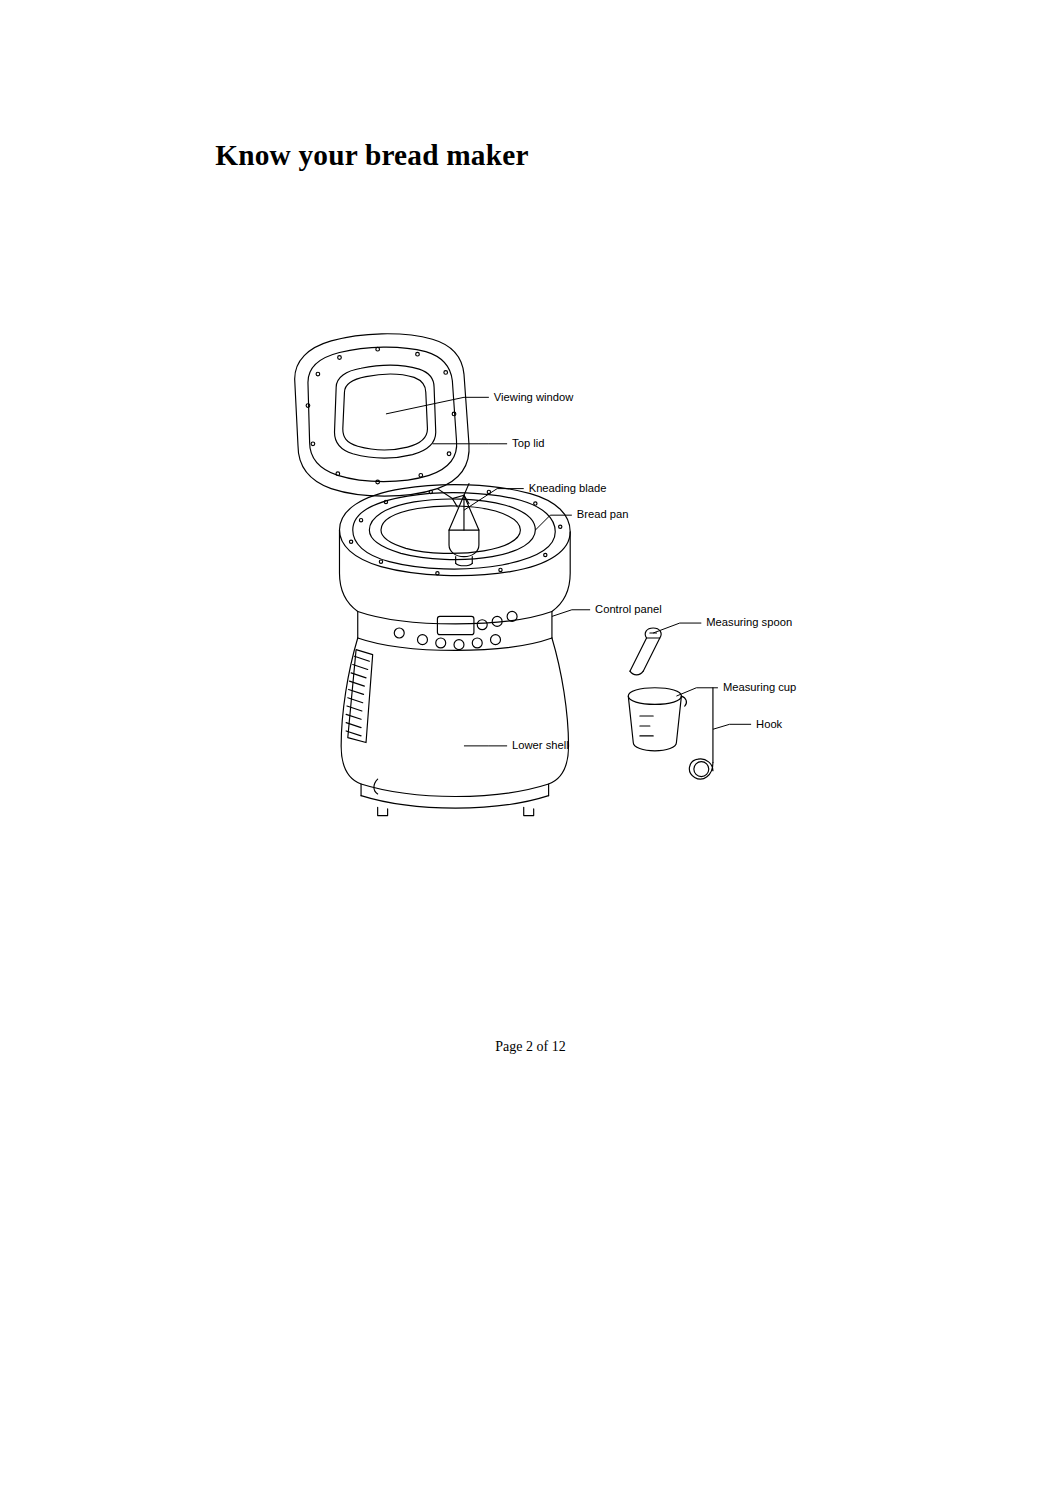Know your bread maker
Viewing window Top lid Kneading blade Bread pan Control panel Lower shell Measuring spoon Measuring cup Hook
Page 2 of 12